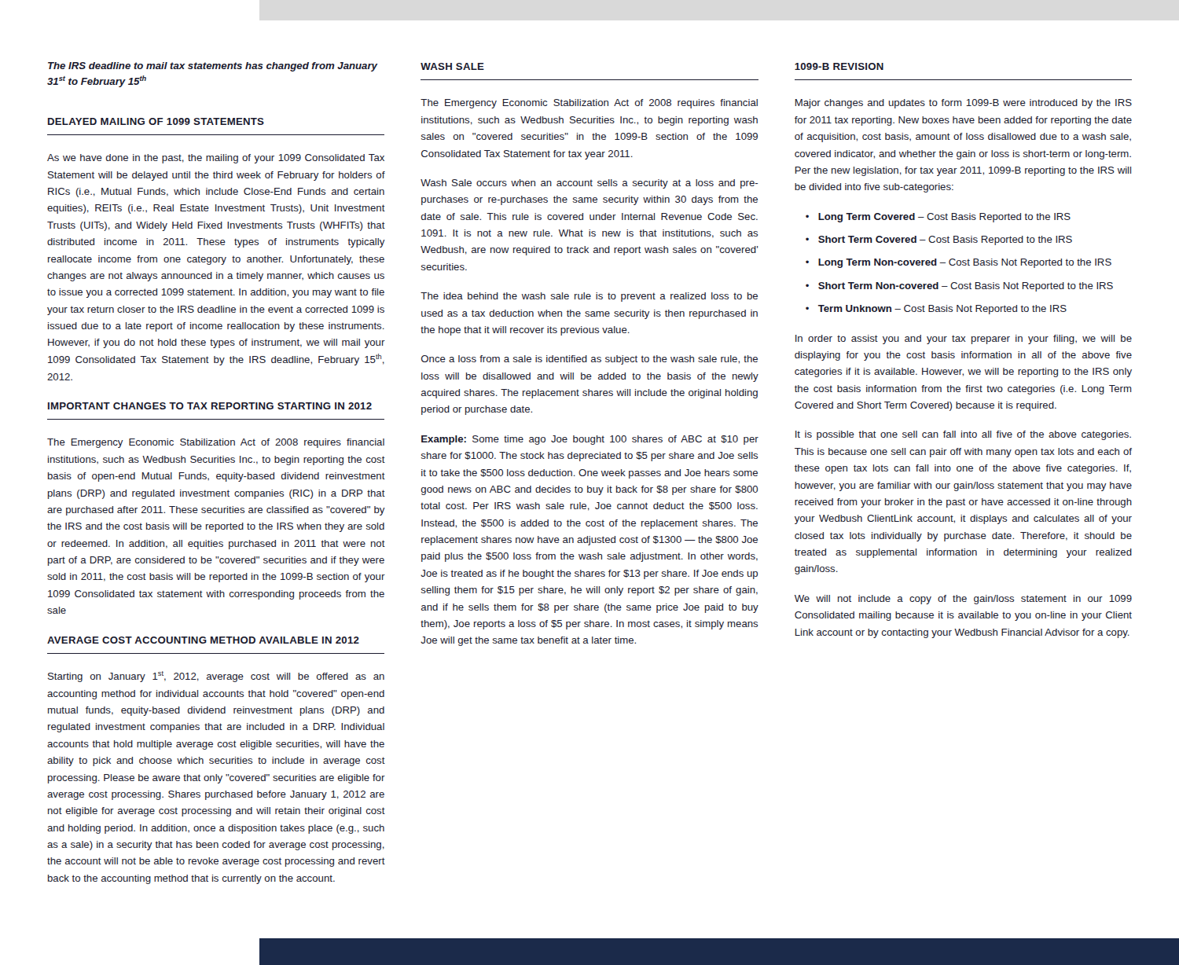The IRS deadline to mail tax statements has changed from January 31st to February 15th
Delayed Mailing of 1099 Statements
As we have done in the past, the mailing of your 1099 Consolidated Tax Statement will be delayed until the third week of February for holders of RICs (i.e., Mutual Funds, which include Close-End Funds and certain equities), REITs (i.e., Real Estate Investment Trusts), Unit Investment Trusts (UITs), and Widely Held Fixed Investments Trusts (WHFITs) that distributed income in 2011. These types of instruments typically reallocate income from one category to another. Unfortunately, these changes are not always announced in a timely manner, which causes us to issue you a corrected 1099 statement. In addition, you may want to file your tax return closer to the IRS deadline in the event a corrected 1099 is issued due to a late report of income reallocation by these instruments. However, if you do not hold these types of instrument, we will mail your 1099 Consolidated Tax Statement by the IRS deadline, February 15th, 2012.
Important Changes to Tax Reporting Starting in 2012
The Emergency Economic Stabilization Act of 2008 requires financial institutions, such as Wedbush Securities Inc., to begin reporting the cost basis of open-end Mutual Funds, equity-based dividend reinvestment plans (DRP) and regulated investment companies (RIC) in a DRP that are purchased after 2011. These securities are classified as "covered" by the IRS and the cost basis will be reported to the IRS when they are sold or redeemed. In addition, all equities purchased in 2011 that were not part of a DRP, are considered to be "covered" securities and if they were sold in 2011, the cost basis will be reported in the 1099-B section of your 1099 Consolidated tax statement with corresponding proceeds from the sale
Average Cost Accounting Method Available in 2012
Starting on January 1st, 2012, average cost will be offered as an accounting method for individual accounts that hold "covered" open-end mutual funds, equity-based dividend reinvestment plans (DRP) and regulated investment companies that are included in a DRP. Individual accounts that hold multiple average cost eligible securities, will have the ability to pick and choose which securities to include in average cost processing. Please be aware that only "covered" securities are eligible for average cost processing. Shares purchased before January 1, 2012 are not eligible for average cost processing and will retain their original cost and holding period. In addition, once a disposition takes place (e.g., such as a sale) in a security that has been coded for average cost processing, the account will not be able to revoke average cost processing and revert back to the accounting method that is currently on the account.
Wash Sale
The Emergency Economic Stabilization Act of 2008 requires financial institutions, such as Wedbush Securities Inc., to begin reporting wash sales on "covered securities" in the 1099-B section of the 1099 Consolidated Tax Statement for tax year 2011.
Wash Sale occurs when an account sells a security at a loss and pre-purchases or re-purchases the same security within 30 days from the date of sale. This rule is covered under Internal Revenue Code Sec. 1091. It is not a new rule. What is new is that institutions, such as Wedbush, are now required to track and report wash sales on "covered' securities.
The idea behind the wash sale rule is to prevent a realized loss to be used as a tax deduction when the same security is then repurchased in the hope that it will recover its previous value.
Once a loss from a sale is identified as subject to the wash sale rule, the loss will be disallowed and will be added to the basis of the newly acquired shares. The replacement shares will include the original holding period or purchase date.
Example: Some time ago Joe bought 100 shares of ABC at $10 per share for $1000. The stock has depreciated to $5 per share and Joe sells it to take the $500 loss deduction. One week passes and Joe hears some good news on ABC and decides to buy it back for $8 per share for $800 total cost. Per IRS wash sale rule, Joe cannot deduct the $500 loss. Instead, the $500 is added to the cost of the replacement shares. The replacement shares now have an adjusted cost of $1300 — the $800 Joe paid plus the $500 loss from the wash sale adjustment. In other words, Joe is treated as if he bought the shares for $13 per share. If Joe ends up selling them for $15 per share, he will only report $2 per share of gain, and if he sells them for $8 per share (the same price Joe paid to buy them), Joe reports a loss of $5 per share. In most cases, it simply means Joe will get the same tax benefit at a later time.
1099-B Revision
Major changes and updates to form 1099-B were introduced by the IRS for 2011 tax reporting. New boxes have been added for reporting the date of acquisition, cost basis, amount of loss disallowed due to a wash sale, covered indicator, and whether the gain or loss is short-term or long-term. Per the new legislation, for tax year 2011, 1099-B reporting to the IRS will be divided into five sub-categories:
Long Term Covered – Cost Basis Reported to the IRS
Short Term Covered – Cost Basis Reported to the IRS
Long Term Non-covered – Cost Basis Not Reported to the IRS
Short Term Non-covered – Cost Basis Not Reported to the IRS
Term Unknown – Cost Basis Not Reported to the IRS
In order to assist you and your tax preparer in your filing, we will be displaying for you the cost basis information in all of the above five categories if it is available. However, we will be reporting to the IRS only the cost basis information from the first two categories (i.e. Long Term Covered and Short Term Covered) because it is required.
It is possible that one sell can fall into all five of the above categories. This is because one sell can pair off with many open tax lots and each of these open tax lots can fall into one of the above five categories. If, however, you are familiar with our gain/loss statement that you may have received from your broker in the past or have accessed it on-line through your Wedbush ClientLink account, it displays and calculates all of your closed tax lots individually by purchase date. Therefore, it should be treated as supplemental information in determining your realized gain/loss.
We will not include a copy of the gain/loss statement in our 1099 Consolidated mailing because it is available to you on-line in your Client Link account or by contacting your Wedbush Financial Advisor for a copy.